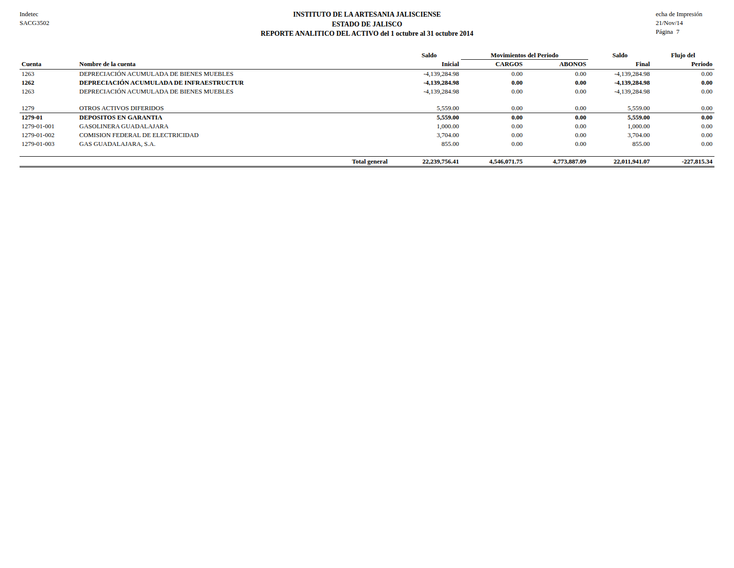Indetec
SACG3502
INSTITUTO DE LA ARTESANIA JALISCIENSE
ESTADO DE JALISCO
REPORTE ANALITICO DEL ACTIVO del 1 octubre al 31 octubre 2014
echa de Impresión
21/Nov/14
Página 7
| | | Saldo | Movimientos del Periodo | Saldo | Flujo del |
| --- | --- | --- | --- | --- | --- |
| Cuenta | Nombre de la cuenta | Inicial | CARGOS | ABONOS | Final | Periodo |
| 1263 | DEPRECIACIÓN ACUMULADA DE BIENES MUEBLES | -4,139,284.98 | 0.00 | 0.00 | -4,139,284.98 | 0.00 |
| 1262 | DEPRECIACIÓN ACUMULADA DE INFRAESTRUCTUR | -4,139,284.98 | 0.00 | 0.00 | -4,139,284.98 | 0.00 |
| 1263 | DEPRECIACIÓN ACUMULADA DE BIENES MUEBLES | -4,139,284.98 | 0.00 | 0.00 | -4,139,284.98 | 0.00 |
| 1279 | OTROS ACTIVOS DIFERIDOS | 5,559.00 | 0.00 | 0.00 | 5,559.00 | 0.00 |
| 1279-01 | DEPOSITOS EN GARANTIA | 5,559.00 | 0.00 | 0.00 | 5,559.00 | 0.00 |
| 1279-01-001 | GASOLINERA GUADALAJARA | 1,000.00 | 0.00 | 0.00 | 1,000.00 | 0.00 |
| 1279-01-002 | COMISION FEDERAL DE ELECTRICIDAD | 3,704.00 | 0.00 | 0.00 | 3,704.00 | 0.00 |
| 1279-01-003 | GAS GUADALAJARA, S.A. | 855.00 | 0.00 | 0.00 | 855.00 | 0.00 |
| Total general | 22,239,756.41 | 4,546,071.75 | 4,773,887.09 | 22,011,941.07 | -227,815.34 |